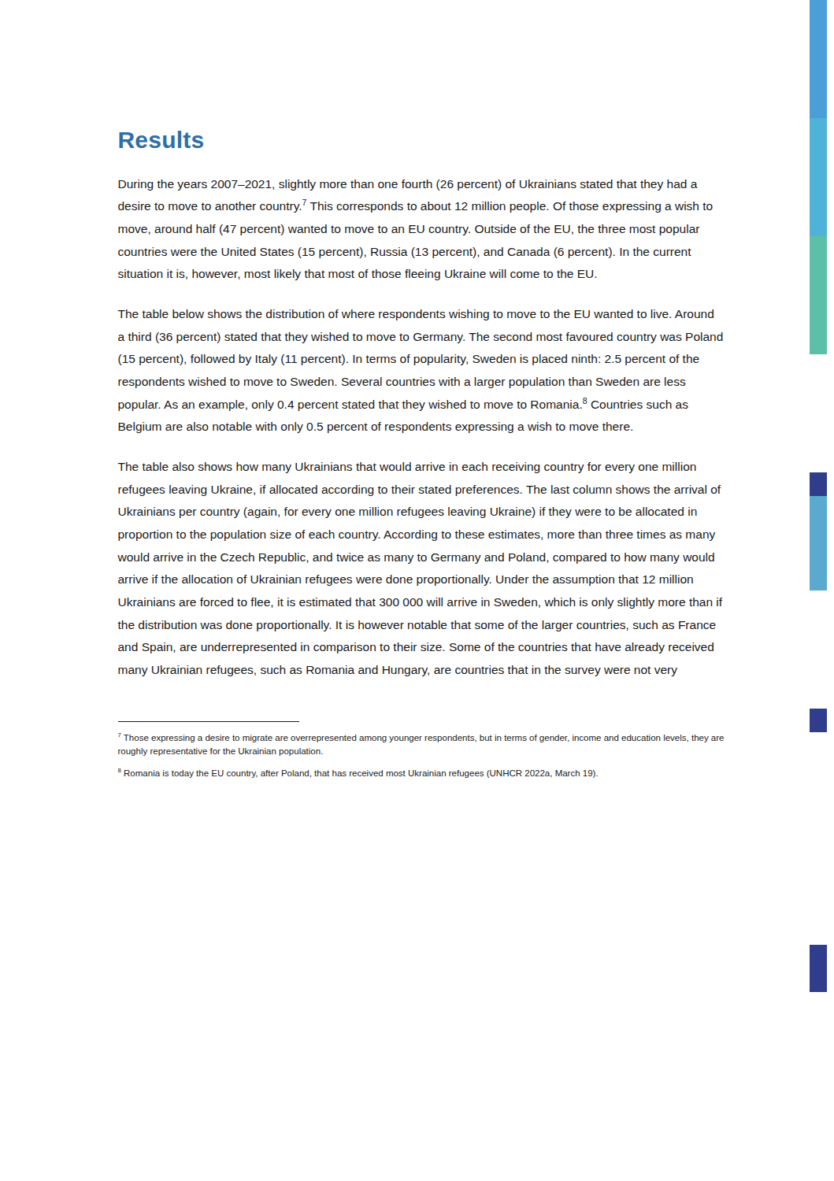Results
During the years 2007–2021, slightly more than one fourth (26 percent) of Ukrainians stated that they had a desire to move to another country.7 This corresponds to about 12 million people. Of those expressing a wish to move, around half (47 percent) wanted to move to an EU country. Outside of the EU, the three most popular countries were the United States (15 percent), Russia (13 percent), and Canada (6 percent). In the current situation it is, however, most likely that most of those fleeing Ukraine will come to the EU.
The table below shows the distribution of where respondents wishing to move to the EU wanted to live. Around a third (36 percent) stated that they wished to move to Germany. The second most favoured country was Poland (15 percent), followed by Italy (11 percent). In terms of popularity, Sweden is placed ninth: 2.5 percent of the respondents wished to move to Sweden. Several countries with a larger population than Sweden are less popular. As an example, only 0.4 percent stated that they wished to move to Romania.8 Countries such as Belgium are also notable with only 0.5 percent of respondents expressing a wish to move there.
The table also shows how many Ukrainians that would arrive in each receiving country for every one million refugees leaving Ukraine, if allocated according to their stated preferences. The last column shows the arrival of Ukrainians per country (again, for every one million refugees leaving Ukraine) if they were to be allocated in proportion to the population size of each country. According to these estimates, more than three times as many would arrive in the Czech Republic, and twice as many to Germany and Poland, compared to how many would arrive if the allocation of Ukrainian refugees were done proportionally. Under the assumption that 12 million Ukrainians are forced to flee, it is estimated that 300 000 will arrive in Sweden, which is only slightly more than if the distribution was done proportionally. It is however notable that some of the larger countries, such as France and Spain, are underrepresented in comparison to their size. Some of the countries that have already received many Ukrainian refugees, such as Romania and Hungary, are countries that in the survey were not very
7 Those expressing a desire to migrate are overrepresented among younger respondents, but in terms of gender, income and education levels, they are roughly representative for the Ukrainian population.
8 Romania is today the EU country, after Poland, that has received most Ukrainian refugees (UNHCR 2022a, March 19).